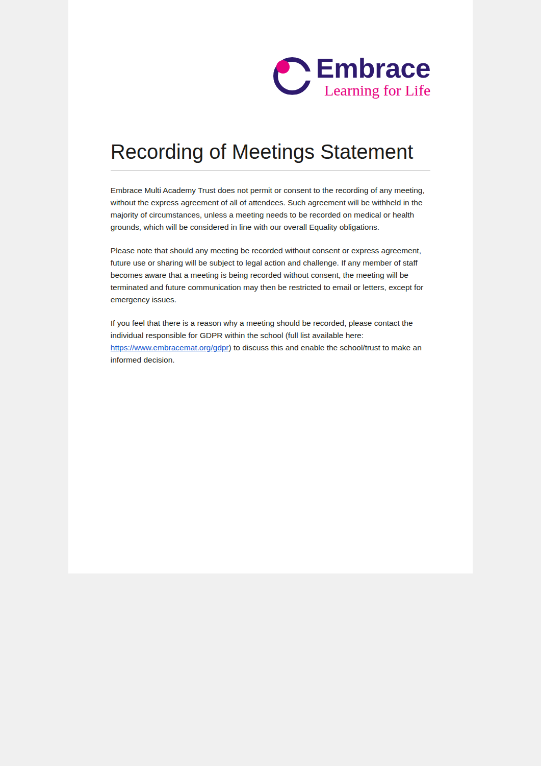Embrace
Learning for Life
Recording of Meetings Statement
Embrace Multi Academy Trust does not permit or consent to the recording of any meeting, without the express agreement of all of attendees. Such agreement will be withheld in the majority of circumstances, unless a meeting needs to be recorded on medical or health grounds, which will be considered in line with our overall Equality obligations.
Please note that should any meeting be recorded without consent or express agreement, future use or sharing will be subject to legal action and challenge. If any member of staff becomes aware that a meeting is being recorded without consent, the meeting will be terminated and future communication may then be restricted to email or letters, except for emergency issues.
If you feel that there is a reason why a meeting should be recorded, please contact the individual responsible for GDPR within the school (full list available here: https://www.embracemat.org/gdpr) to discuss this and enable the school/trust to make an informed decision.